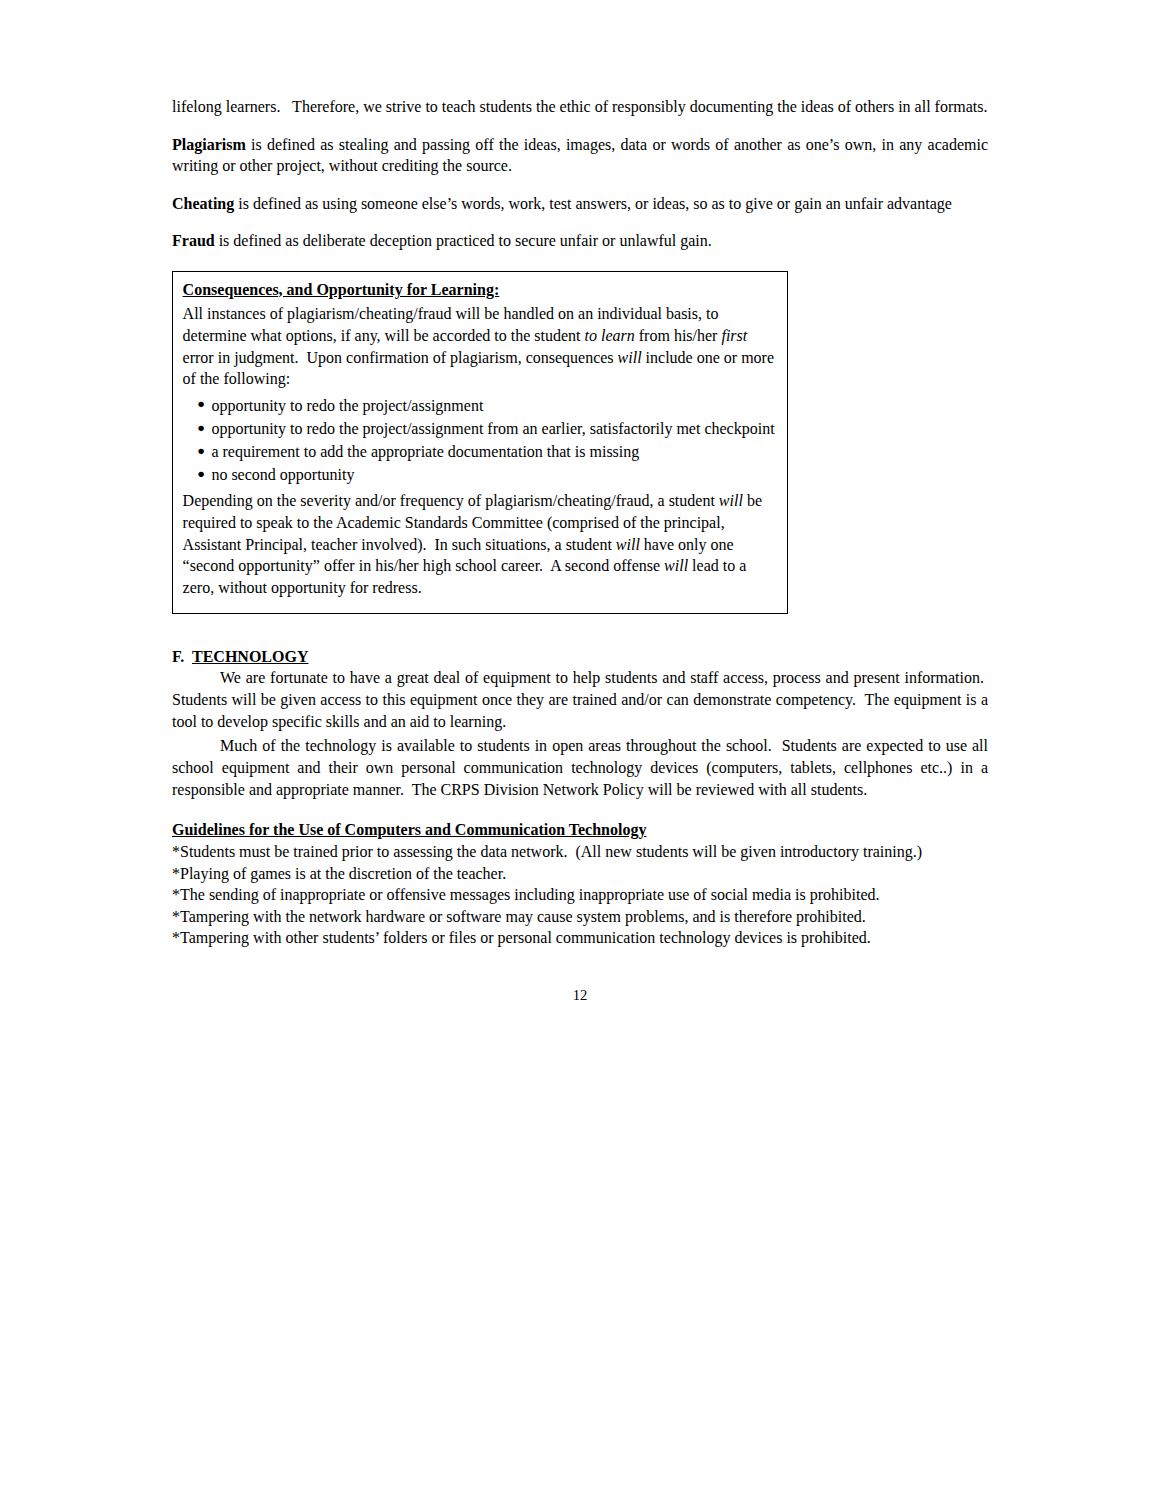lifelong learners. Therefore, we strive to teach students the ethic of responsibly documenting the ideas of others in all formats.
Plagiarism is defined as stealing and passing off the ideas, images, data or words of another as one’s own, in any academic writing or other project, without crediting the source.
Cheating is defined as using someone else’s words, work, test answers, or ideas, so as to give or gain an unfair advantage
Fraud is defined as deliberate deception practiced to secure unfair or unlawful gain.
Consequences, and Opportunity for Learning:
All instances of plagiarism/cheating/fraud will be handled on an individual basis, to determine what options, if any, will be accorded to the student to learn from his/her first error in judgment. Upon confirmation of plagiarism, consequences will include one or more of the following:
opportunity to redo the project/assignment
opportunity to redo the project/assignment from an earlier, satisfactorily met checkpoint
a requirement to add the appropriate documentation that is missing
no second opportunity
Depending on the severity and/or frequency of plagiarism/cheating/fraud, a student will be required to speak to the Academic Standards Committee (comprised of the principal, Assistant Principal, teacher involved). In such situations, a student will have only one “second opportunity” offer in his/her high school career. A second offense will lead to a zero, without opportunity for redress.
F. TECHNOLOGY
We are fortunate to have a great deal of equipment to help students and staff access, process and present information. Students will be given access to this equipment once they are trained and/or can demonstrate competency. The equipment is a tool to develop specific skills and an aid to learning.
Much of the technology is available to students in open areas throughout the school. Students are expected to use all school equipment and their own personal communication technology devices (computers, tablets, cellphones etc..) in a responsible and appropriate manner. The CRPS Division Network Policy will be reviewed with all students.
Guidelines for the Use of Computers and Communication Technology
*Students must be trained prior to assessing the data network. (All new students will be given introductory training.)
*Playing of games is at the discretion of the teacher.
*The sending of inappropriate or offensive messages including inappropriate use of social media is prohibited.
*Tampering with the network hardware or software may cause system problems, and is therefore prohibited.
*Tampering with other students’ folders or files or personal communication technology devices is prohibited.
12